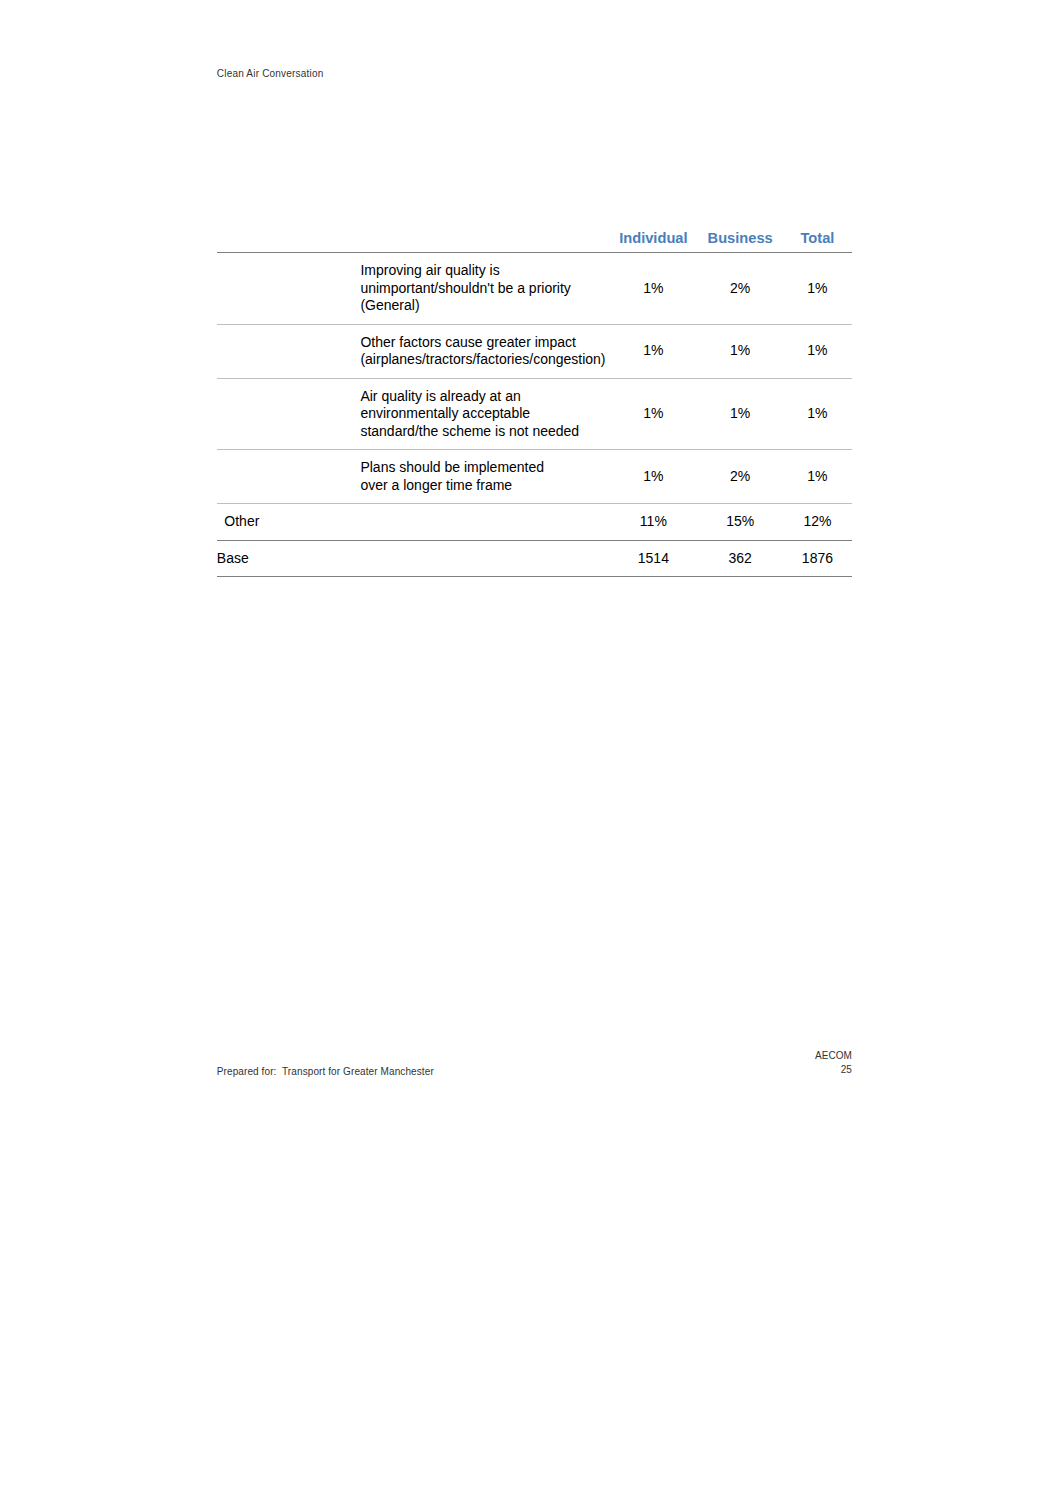Clean Air Conversation
| | Individual | Business | Total |
| --- | --- | --- | --- |
| Improving air quality is unimportant/shouldn't be a priority (General) | 1% | 2% | 1% |
| Other factors cause greater impact (airplanes/tractors/factories/congestion) | 1% | 1% | 1% |
| Air quality is already at an environmentally acceptable standard/the scheme is not needed | 1% | 1% | 1% |
| Plans should be implemented over a longer time frame | 1% | 2% | 1% |
| Other | 11% | 15% | 12% |
| Base | 1514 | 362 | 1876 |
Prepared for: Transport for Greater Manchester
AECOM 25